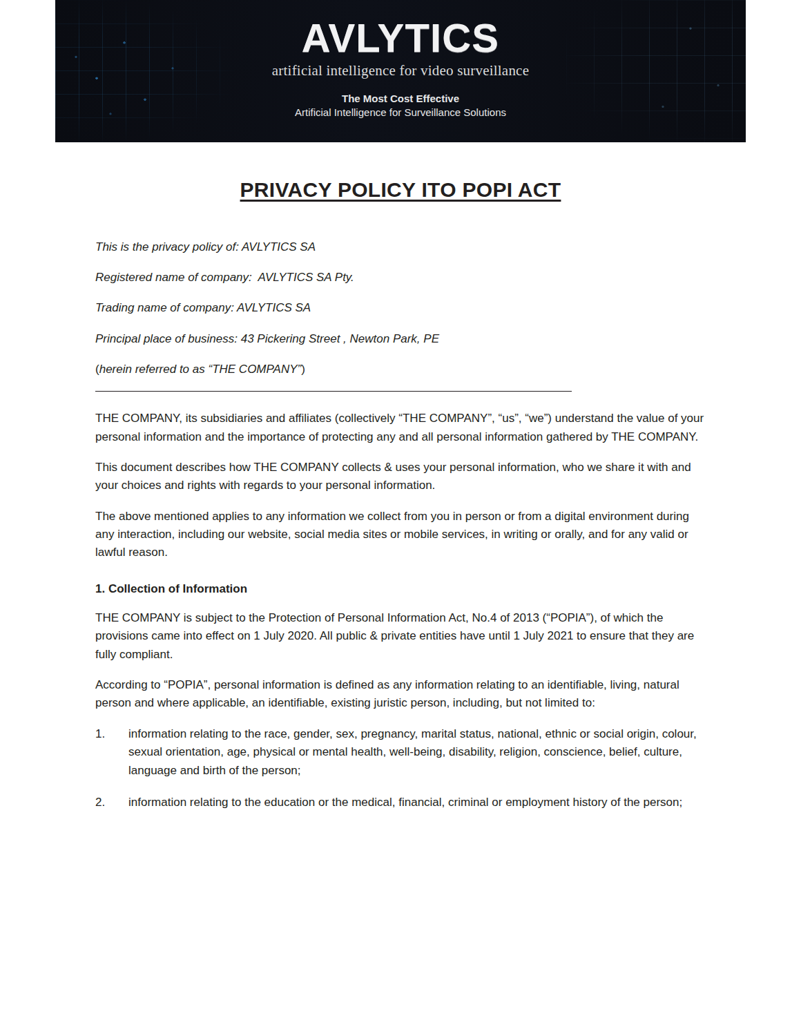AVLYTICS
artificial intelligence for video surveillance
The Most Cost Effective
Artificial Intelligence for Surveillance Solutions
PRIVACY POLICY ITO POPI ACT
This is the privacy policy of: AVLYTICS SA
Registered name of company: AVLYTICS SA Pty.
Trading name of company: AVLYTICS SA
Principal place of business: 43 Pickering Street , Newton Park, PE
(herein referred to as “THE COMPANY”)
THE COMPANY, its subsidiaries and affiliates (collectively “THE COMPANY”, “us”, “we”) understand the value of your personal information and the importance of protecting any and all personal information gathered by THE COMPANY.
This document describes how THE COMPANY collects & uses your personal information, who we share it with and your choices and rights with regards to your personal information.
The above mentioned applies to any information we collect from you in person or from a digital environment during any interaction, including our website, social media sites or mobile services, in writing or orally, and for any valid or lawful reason.
1. Collection of Information
THE COMPANY is subject to the Protection of Personal Information Act, No.4 of 2013 (“POPIA”), of which the provisions came into effect on 1 July 2020. All public & private entities have until 1 July 2021 to ensure that they are fully compliant.
According to “POPIA”, personal information is defined as any information relating to an identifiable, living, natural person and where applicable, an identifiable, existing juristic person, including, but not limited to:
1. information relating to the race, gender, sex, pregnancy, marital status, national, ethnic or social origin, colour, sexual orientation, age, physical or mental health, well-being, disability, religion, conscience, belief, culture, language and birth of the person;
2. information relating to the education or the medical, financial, criminal or employment history of the person;